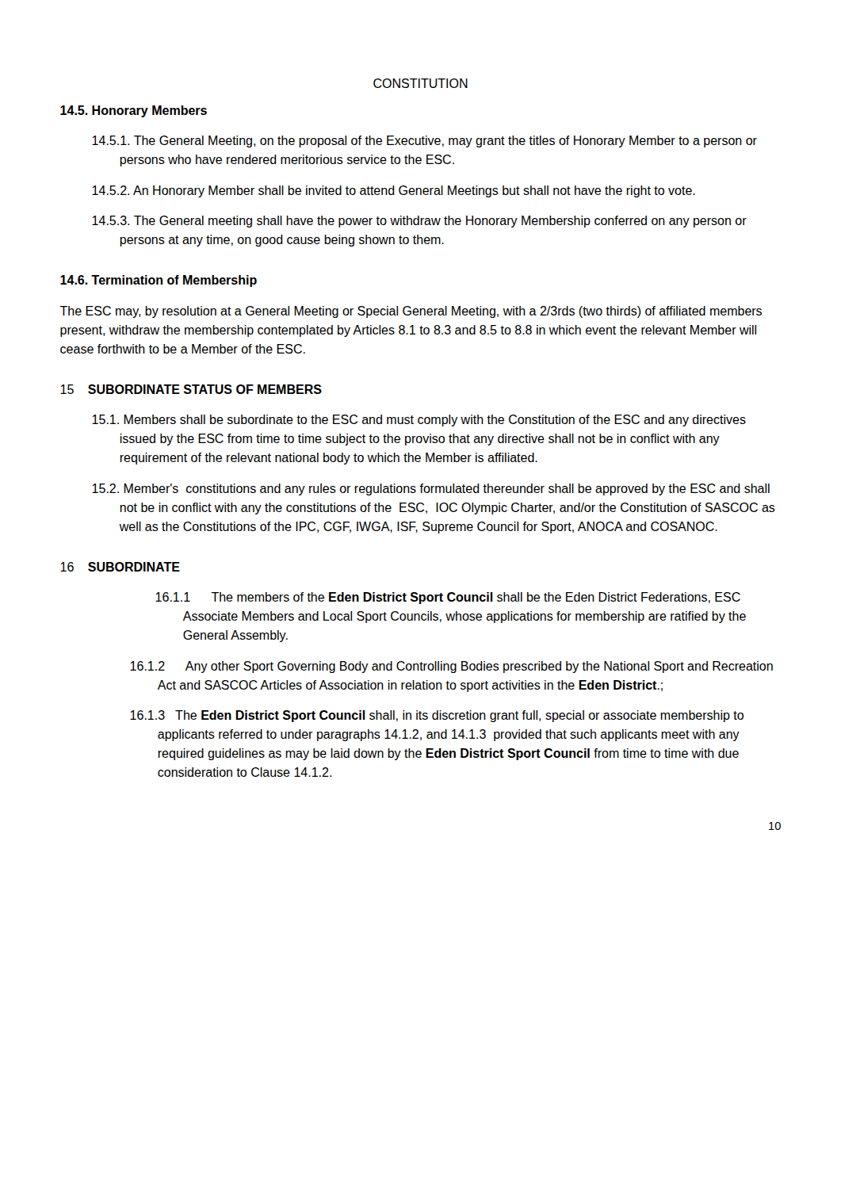CONSTITUTION
14.5. Honorary Members
14.5.1. The General Meeting, on the proposal of the Executive, may grant the titles of Honorary Member to a person or persons who have rendered meritorious service to the ESC.
14.5.2. An Honorary Member shall be invited to attend General Meetings but shall not have the right to vote.
14.5.3. The General meeting shall have the power to withdraw the Honorary Membership conferred on any person or persons at any time, on good cause being shown to them.
14.6. Termination of Membership
The ESC may, by resolution at a General Meeting or Special General Meeting, with a 2/3rds (two thirds) of affiliated members present, withdraw the membership contemplated by Articles 8.1 to 8.3 and 8.5 to 8.8 in which event the relevant Member will cease forthwith to be a Member of the ESC.
15 SUBORDINATE STATUS OF MEMBERS
15.1. Members shall be subordinate to the ESC and must comply with the Constitution of the ESC and any directives issued by the ESC from time to time subject to the proviso that any directive shall not be in conflict with any requirement of the relevant national body to which the Member is affiliated.
15.2. Member's constitutions and any rules or regulations formulated thereunder shall be approved by the ESC and shall not be in conflict with any the constitutions of the ESC, IOC Olympic Charter, and/or the Constitution of SASCOC as well as the Constitutions of the IPC, CGF, IWGA, ISF, Supreme Council for Sport, ANOCA and COSANOC.
16 SUBORDINATE
16.1.1 The members of the Eden District Sport Council shall be the Eden District Federations, ESC Associate Members and Local Sport Councils, whose applications for membership are ratified by the General Assembly.
16.1.2 Any other Sport Governing Body and Controlling Bodies prescribed by the National Sport and Recreation Act and SASCOC Articles of Association in relation to sport activities in the Eden District.;
16.1.3 The Eden District Sport Council shall, in its discretion grant full, special or associate membership to applicants referred to under paragraphs 14.1.2, and 14.1.3 provided that such applicants meet with any required guidelines as may be laid down by the Eden District Sport Council from time to time with due consideration to Clause 14.1.2.
10